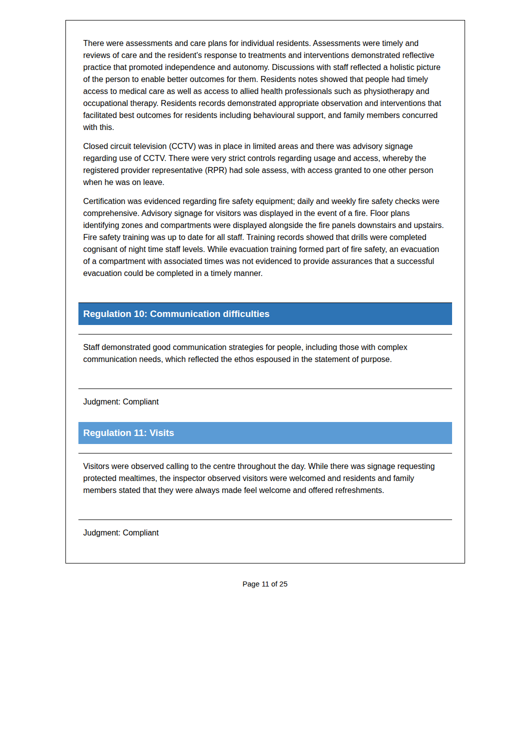There were assessments and care plans for individual residents. Assessments were timely and reviews of care and the resident's response to treatments and interventions demonstrated reflective practice that promoted independence and autonomy. Discussions with staff reflected a holistic picture of the person to enable better outcomes for them. Residents notes showed that people had timely access to medical care as well as access to allied health professionals such as physiotherapy and occupational therapy. Residents records demonstrated appropriate observation and interventions that facilitated best outcomes for residents including behavioural support, and family members concurred with this.
Closed circuit television (CCTV) was in place in limited areas and there was advisory signage regarding use of CCTV. There were very strict controls regarding usage and access, whereby the registered provider representative (RPR) had sole assess, with access granted to one other person when he was on leave.
Certification was evidenced regarding fire safety equipment; daily and weekly fire safety checks were comprehensive. Advisory signage for visitors was displayed in the event of a fire. Floor plans identifying zones and compartments were displayed alongside the fire panels downstairs and upstairs. Fire safety training was up to date for all staff. Training records showed that drills were completed cognisant of night time staff levels. While evacuation training formed part of fire safety, an evacuation of a compartment with associated times was not evidenced to provide assurances that a successful evacuation could be completed in a timely manner.
Regulation 10: Communication difficulties
Staff demonstrated good communication strategies for people, including those with complex communication needs, which reflected the ethos espoused in the statement of purpose.
Judgment: Compliant
Regulation 11: Visits
Visitors were observed calling to the centre throughout the day. While there was signage requesting protected mealtimes, the inspector observed visitors were welcomed and residents and family members stated that they were always made feel welcome and offered refreshments.
Judgment: Compliant
Page 11 of 25